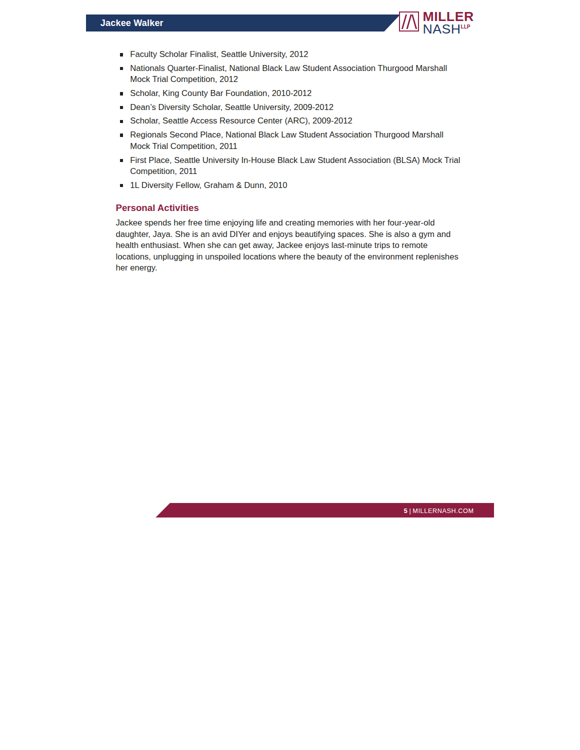Jackee Walker
MILLER NASHLLP
Faculty Scholar Finalist, Seattle University, 2012
Nationals Quarter-Finalist, National Black Law Student Association Thurgood Marshall Mock Trial Competition, 2012
Scholar, King County Bar Foundation, 2010-2012
Dean’s Diversity Scholar, Seattle University, 2009-2012
Scholar, Seattle Access Resource Center (ARC), 2009-2012
Regionals Second Place, National Black Law Student Association Thurgood Marshall Mock Trial Competition, 2011
First Place, Seattle University In-House Black Law Student Association (BLSA) Mock Trial Competition, 2011
1L Diversity Fellow, Graham & Dunn, 2010
Personal Activities
Jackee spends her free time enjoying life and creating memories with her four-year-old daughter, Jaya. She is an avid DIYer and enjoys beautifying spaces. She is also a gym and health enthusiast. When she can get away, Jackee enjoys last-minute trips to remote locations, unplugging in unspoiled locations where the beauty of the environment replenishes her energy.
5|MILLERNASH.COM